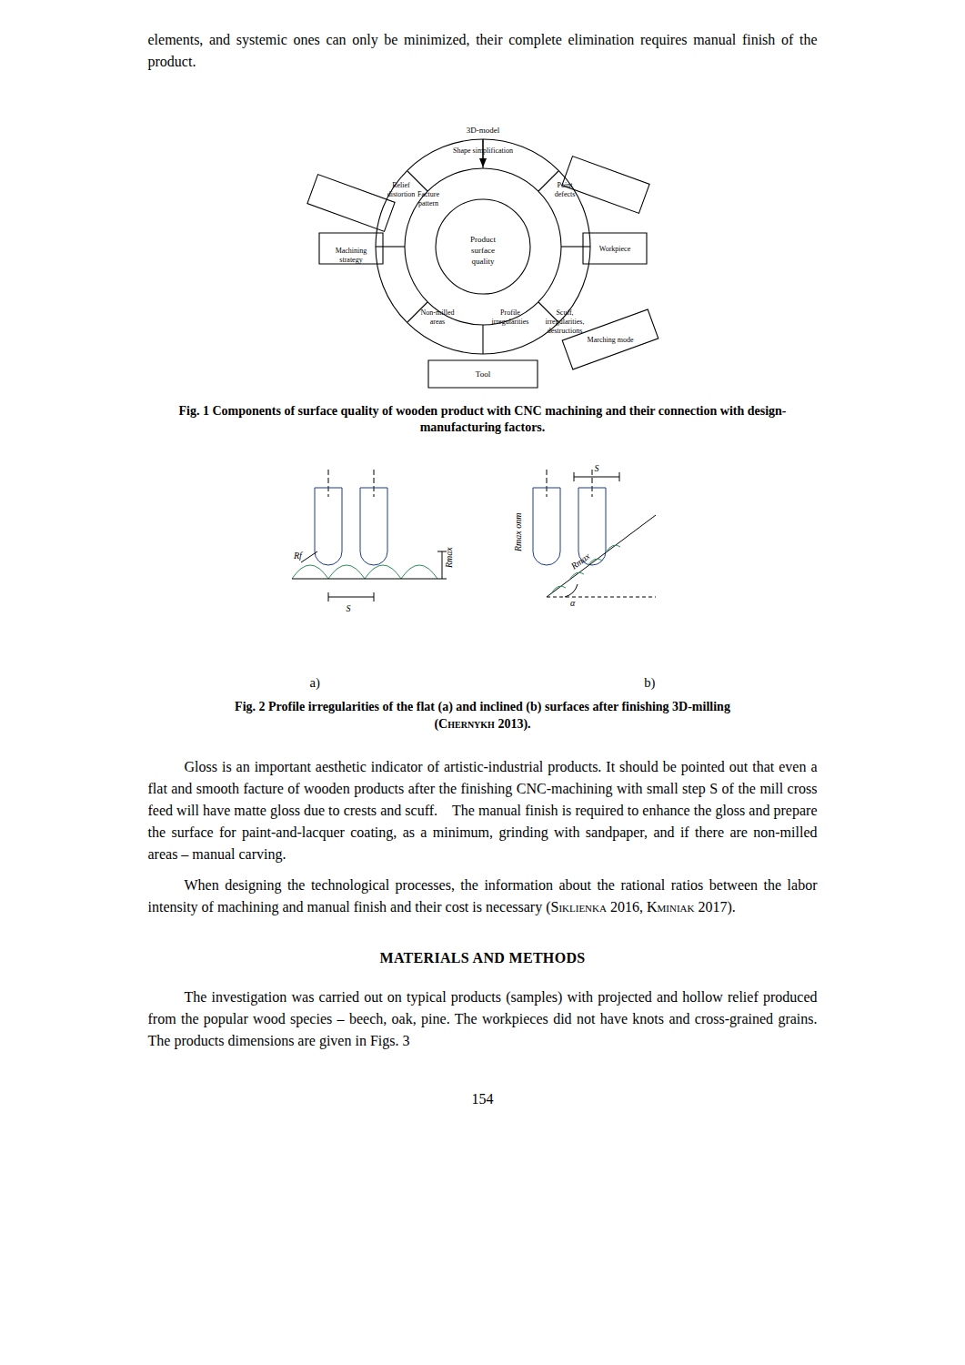elements, and systemic ones can only be minimized, their complete elimination requires manual finish of the product.
3D-model Product surface quality Shape simplification Point defects Workpiece Scuff, irregularities, destructions Tool Profile irregularities Non-milled areas Machining strategy Facture pattern Relief distortion Marching mode
Fig. 1 Components of surface quality of wooden product with CNC machining and their connection with design-manufacturing factors.
Rf Rmax S S Rmax опт Rmax α
a) b)
Fig. 2 Profile irregularities of the flat (a) and inclined (b) surfaces after finishing 3D-milling
(Chernykh 2013).
Gloss is an important aesthetic indicator of artistic-industrial products. It should be pointed out that even a flat and smooth facture of wooden products after the finishing CNC-machining with small step S of the mill cross feed will have matte gloss due to crests and scuff. The manual finish is required to enhance the gloss and prepare the surface for paint-and-lacquer coating, as a minimum, grinding with sandpaper, and if there are non-milled areas – manual carving.
When designing the technological processes, the information about the rational ratios between the labor intensity of machining and manual finish and their cost is necessary (Siklienka 2016, Kminiak 2017).
MATERIALS AND METHODS
The investigation was carried out on typical products (samples) with projected and hollow relief produced from the popular wood species – beech, oak, pine. The workpieces did not have knots and cross-grained grains. The products dimensions are given in Figs. 3
154